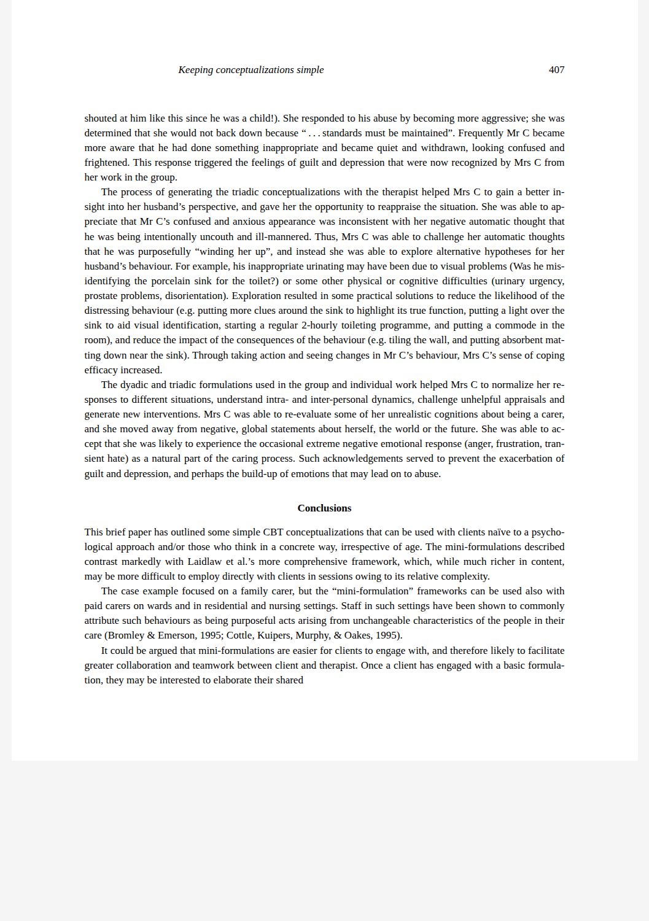Keeping conceptualizations simple 407
shouted at him like this since he was a child!). She responded to his abuse by becoming more aggressive; she was determined that she would not back down because “ . . . standards must be maintained”. Frequently Mr C became more aware that he had done something inappropriate and became quiet and withdrawn, looking confused and frightened. This response triggered the feelings of guilt and depression that were now recognized by Mrs C from her work in the group.
The process of generating the triadic conceptualizations with the therapist helped Mrs C to gain a better insight into her husband’s perspective, and gave her the opportunity to reappraise the situation. She was able to appreciate that Mr C’s confused and anxious appearance was inconsistent with her negative automatic thought that he was being intentionally uncouth and ill-mannered. Thus, Mrs C was able to challenge her automatic thoughts that he was purposefully “winding her up”, and instead she was able to explore alternative hypotheses for her husband’s behaviour. For example, his inappropriate urinating may have been due to visual problems (Was he mis-identifying the porcelain sink for the toilet?) or some other physical or cognitive difficulties (urinary urgency, prostate problems, disorientation). Exploration resulted in some practical solutions to reduce the likelihood of the distressing behaviour (e.g. putting more clues around the sink to highlight its true function, putting a light over the sink to aid visual identification, starting a regular 2-hourly toileting programme, and putting a commode in the room), and reduce the impact of the consequences of the behaviour (e.g. tiling the wall, and putting absorbent matting down near the sink). Through taking action and seeing changes in Mr C’s behaviour, Mrs C’s sense of coping efficacy increased.
The dyadic and triadic formulations used in the group and individual work helped Mrs C to normalize her responses to different situations, understand intra- and inter-personal dynamics, challenge unhelpful appraisals and generate new interventions. Mrs C was able to re-evaluate some of her unrealistic cognitions about being a carer, and she moved away from negative, global statements about herself, the world or the future. She was able to accept that she was likely to experience the occasional extreme negative emotional response (anger, frustration, transient hate) as a natural part of the caring process. Such acknowledgements served to prevent the exacerbation of guilt and depression, and perhaps the build-up of emotions that may lead on to abuse.
Conclusions
This brief paper has outlined some simple CBT conceptualizations that can be used with clients naïve to a psychological approach and/or those who think in a concrete way, irrespective of age. The mini-formulations described contrast markedly with Laidlaw et al.’s more comprehensive framework, which, while much richer in content, may be more difficult to employ directly with clients in sessions owing to its relative complexity.
The case example focused on a family carer, but the “mini-formulation” frameworks can be used also with paid carers on wards and in residential and nursing settings. Staff in such settings have been shown to commonly attribute such behaviours as being purposeful acts arising from unchangeable characteristics of the people in their care (Bromley & Emerson, 1995; Cottle, Kuipers, Murphy, & Oakes, 1995).
It could be argued that mini-formulations are easier for clients to engage with, and therefore likely to facilitate greater collaboration and teamwork between client and therapist. Once a client has engaged with a basic formulation, they may be interested to elaborate their shared